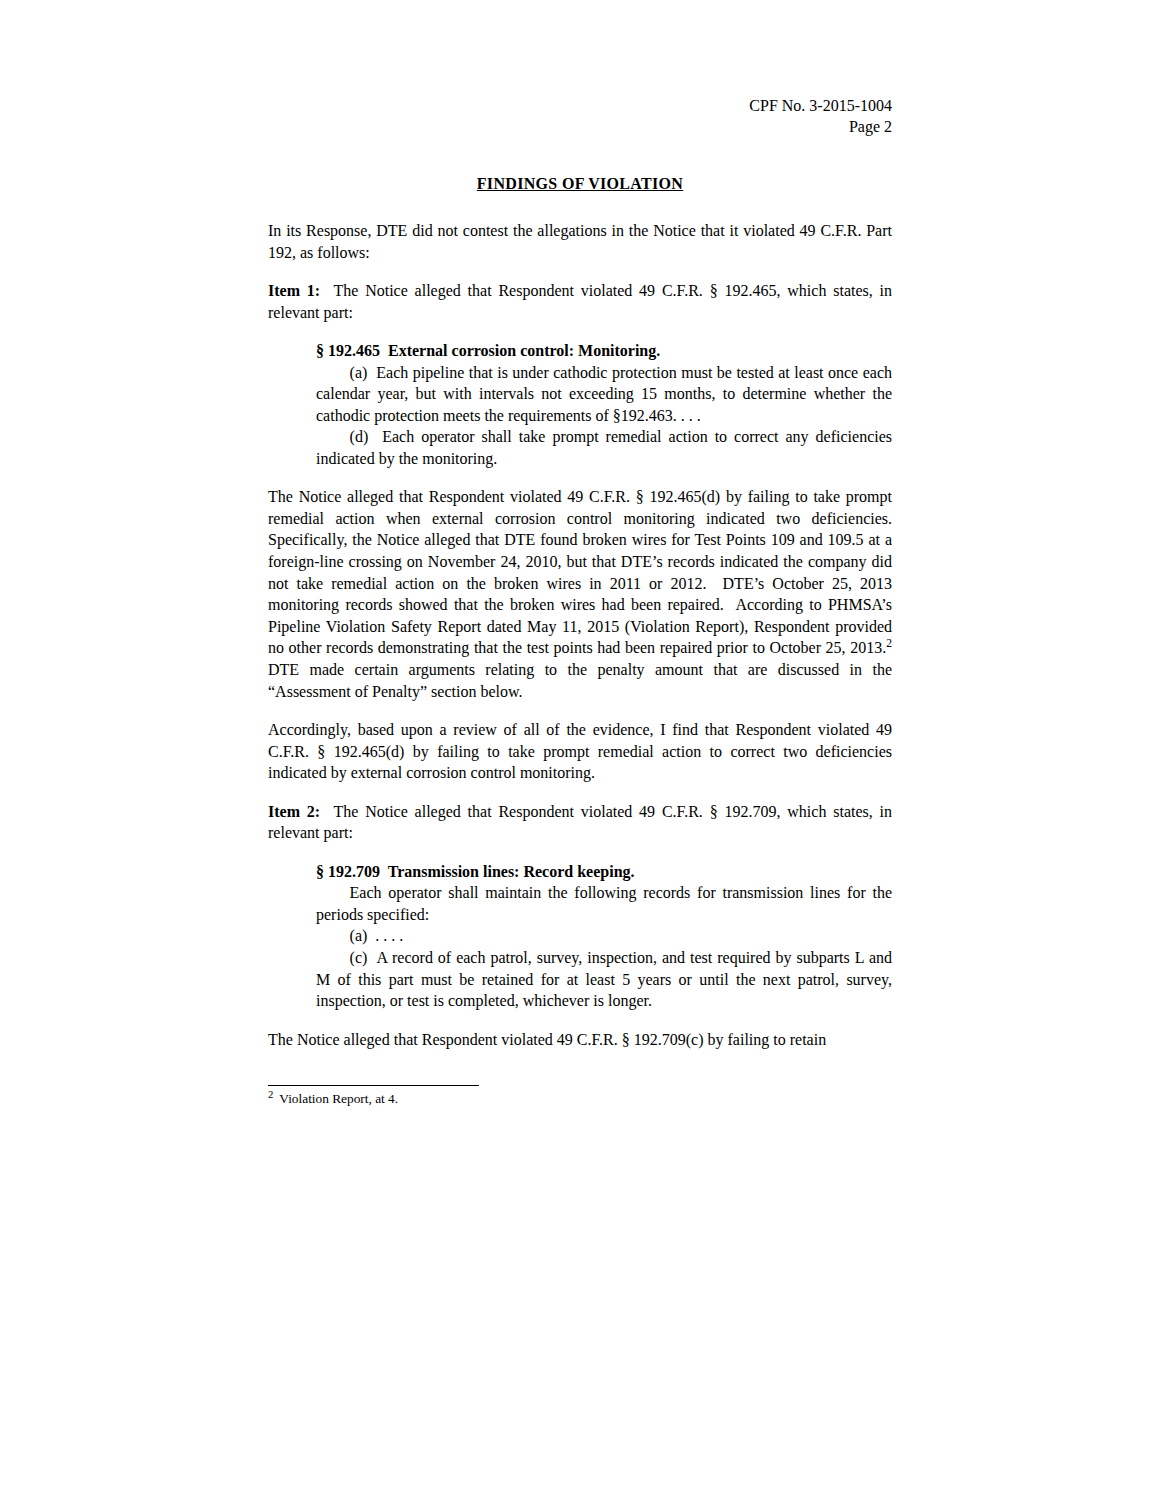CPF No. 3-2015-1004
Page 2
FINDINGS OF VIOLATION
In its Response, DTE did not contest the allegations in the Notice that it violated 49 C.F.R. Part 192, as follows:
Item 1: The Notice alleged that Respondent violated 49 C.F.R. § 192.465, which states, in relevant part:
§ 192.465 External corrosion control: Monitoring.
(a) Each pipeline that is under cathodic protection must be tested at least once each calendar year, but with intervals not exceeding 15 months, to determine whether the cathodic protection meets the requirements of §192.463. . . .
(d) Each operator shall take prompt remedial action to correct any deficiencies indicated by the monitoring.
The Notice alleged that Respondent violated 49 C.F.R. § 192.465(d) by failing to take prompt remedial action when external corrosion control monitoring indicated two deficiencies. Specifically, the Notice alleged that DTE found broken wires for Test Points 109 and 109.5 at a foreign-line crossing on November 24, 2010, but that DTE’s records indicated the company did not take remedial action on the broken wires in 2011 or 2012. DTE’s October 25, 2013 monitoring records showed that the broken wires had been repaired. According to PHMSA’s Pipeline Violation Safety Report dated May 11, 2015 (Violation Report), Respondent provided no other records demonstrating that the test points had been repaired prior to October 25, 2013.2 DTE made certain arguments relating to the penalty amount that are discussed in the “Assessment of Penalty” section below.
Accordingly, based upon a review of all of the evidence, I find that Respondent violated 49 C.F.R. § 192.465(d) by failing to take prompt remedial action to correct two deficiencies indicated by external corrosion control monitoring.
Item 2: The Notice alleged that Respondent violated 49 C.F.R. § 192.709, which states, in relevant part:
§ 192.709 Transmission lines: Record keeping.
Each operator shall maintain the following records for transmission lines for the periods specified:
(a) . . . .
(c) A record of each patrol, survey, inspection, and test required by subparts L and M of this part must be retained for at least 5 years or until the next patrol, survey, inspection, or test is completed, whichever is longer.
The Notice alleged that Respondent violated 49 C.F.R. § 192.709(c) by failing to retain
2 Violation Report, at 4.